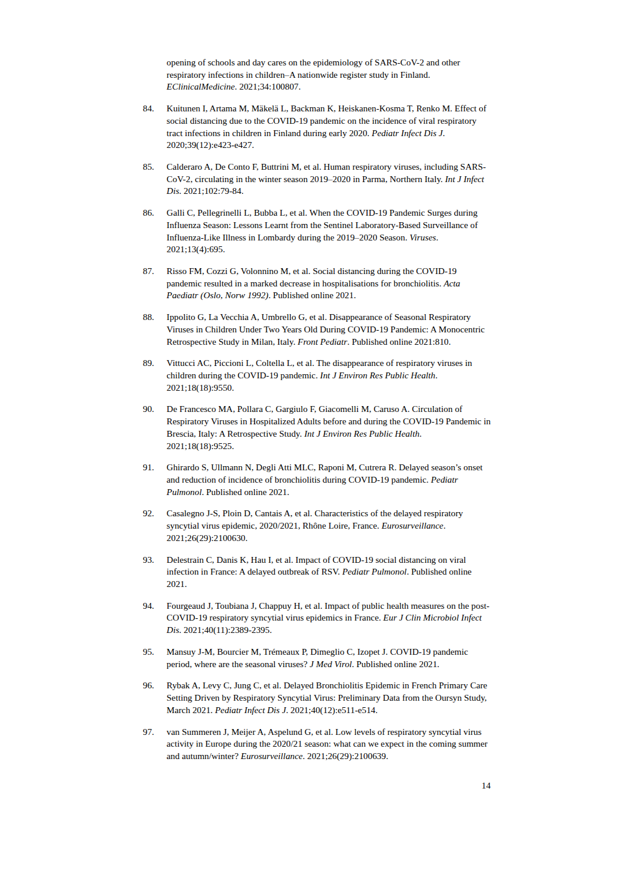opening of schools and day cares on the epidemiology of SARS-CoV-2 and other respiratory infections in children–A nationwide register study in Finland. EClinicalMedicine. 2021;34:100807.
84. Kuitunen I, Artama M, Mäkelä L, Backman K, Heiskanen-Kosma T, Renko M. Effect of social distancing due to the COVID-19 pandemic on the incidence of viral respiratory tract infections in children in Finland during early 2020. Pediatr Infect Dis J. 2020;39(12):e423-e427.
85. Calderaro A, De Conto F, Buttrini M, et al. Human respiratory viruses, including SARS-CoV-2, circulating in the winter season 2019–2020 in Parma, Northern Italy. Int J Infect Dis. 2021;102:79-84.
86. Galli C, Pellegrinelli L, Bubba L, et al. When the COVID-19 Pandemic Surges during Influenza Season: Lessons Learnt from the Sentinel Laboratory-Based Surveillance of Influenza-Like Illness in Lombardy during the 2019–2020 Season. Viruses. 2021;13(4):695.
87. Risso FM, Cozzi G, Volonnino M, et al. Social distancing during the COVID-19 pandemic resulted in a marked decrease in hospitalisations for bronchiolitis. Acta Paediatr (Oslo, Norw 1992). Published online 2021.
88. Ippolito G, La Vecchia A, Umbrello G, et al. Disappearance of Seasonal Respiratory Viruses in Children Under Two Years Old During COVID-19 Pandemic: A Monocentric Retrospective Study in Milan, Italy. Front Pediatr. Published online 2021:810.
89. Vittucci AC, Piccioni L, Coltella L, et al. The disappearance of respiratory viruses in children during the COVID-19 pandemic. Int J Environ Res Public Health. 2021;18(18):9550.
90. De Francesco MA, Pollara C, Gargiulo F, Giacomelli M, Caruso A. Circulation of Respiratory Viruses in Hospitalized Adults before and during the COVID-19 Pandemic in Brescia, Italy: A Retrospective Study. Int J Environ Res Public Health. 2021;18(18):9525.
91. Ghirardo S, Ullmann N, Degli Atti MLC, Raponi M, Cutrera R. Delayed season’s onset and reduction of incidence of bronchiolitis during COVID-19 pandemic. Pediatr Pulmonol. Published online 2021.
92. Casalegno J-S, Ploin D, Cantais A, et al. Characteristics of the delayed respiratory syncytial virus epidemic, 2020/2021, Rhône Loire, France. Eurosurveillance. 2021;26(29):2100630.
93. Delestrain C, Danis K, Hau I, et al. Impact of COVID-19 social distancing on viral infection in France: A delayed outbreak of RSV. Pediatr Pulmonol. Published online 2021.
94. Fourgeaud J, Toubiana J, Chappuy H, et al. Impact of public health measures on the post-COVID-19 respiratory syncytial virus epidemics in France. Eur J Clin Microbiol Infect Dis. 2021;40(11):2389-2395.
95. Mansuy J-M, Bourcier M, Trémeaux P, Dimeglio C, Izopet J. COVID-19 pandemic period, where are the seasonal viruses? J Med Virol. Published online 2021.
96. Rybak A, Levy C, Jung C, et al. Delayed Bronchiolitis Epidemic in French Primary Care Setting Driven by Respiratory Syncytial Virus: Preliminary Data from the Oursyn Study, March 2021. Pediatr Infect Dis J. 2021;40(12):e511-e514.
97. van Summeren J, Meijer A, Aspelund G, et al. Low levels of respiratory syncytial virus activity in Europe during the 2020/21 season: what can we expect in the coming summer and autumn/winter? Eurosurveillance. 2021;26(29):2100639.
14